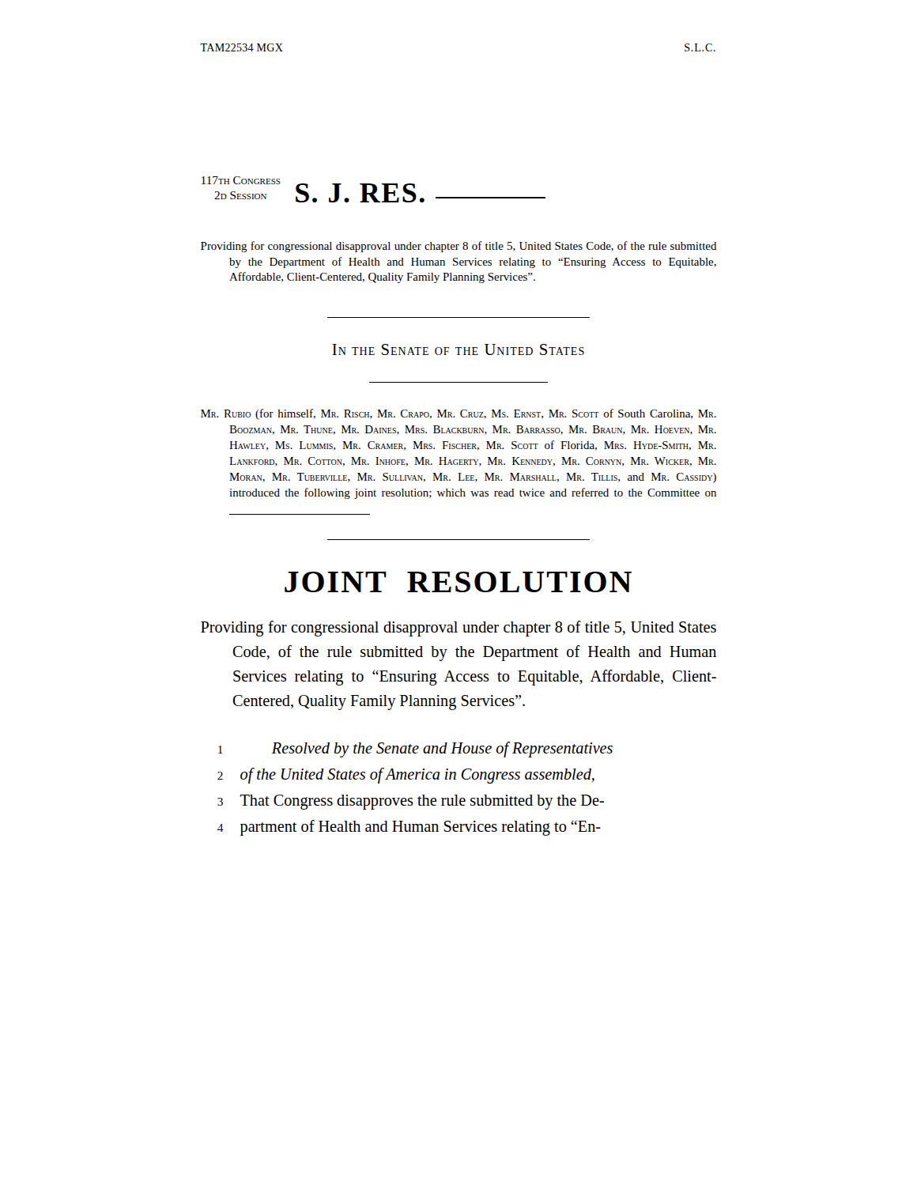TAM22534 MGX
S.L.C.
117th Congress 2d Session
S. J. RES.
Providing for congressional disapproval under chapter 8 of title 5, United States Code, of the rule submitted by the Department of Health and Human Services relating to “Ensuring Access to Equitable, Affordable, Client-Centered, Quality Family Planning Services”.
In the Senate of the United States
Mr. Rubio (for himself, Mr. Risch, Mr. Crapo, Mr. Cruz, Ms. Ernst, Mr. Scott of South Carolina, Mr. Boozman, Mr. Thune, Mr. Daines, Mrs. Blackburn, Mr. Barrasso, Mr. Braun, Mr. Hoeven, Mr. Hawley, Ms. Lummis, Mr. Cramer, Mrs. Fischer, Mr. Scott of Florida, Mrs. Hyde-Smith, Mr. Lankford, Mr. Cotton, Mr. Inhofe, Mr. Hagerty, Mr. Kennedy, Mr. Cornyn, Mr. Wicker, Mr. Moran, Mr. Tuberville, Mr. Sullivan, Mr. Lee, Mr. Marshall, Mr. Tillis, and Mr. Cassidy) introduced the following joint resolution; which was read twice and referred to the Committee on
JOINT RESOLUTION
Providing for congressional disapproval under chapter 8 of title 5, United States Code, of the rule submitted by the Department of Health and Human Services relating to “Ensuring Access to Equitable, Affordable, Client-Centered, Quality Family Planning Services”.
1
Resolved by the Senate and House of Representatives
2
of the United States of America in Congress assembled,
3
That Congress disapproves the rule submitted by the De-
4
partment of Health and Human Services relating to “En-